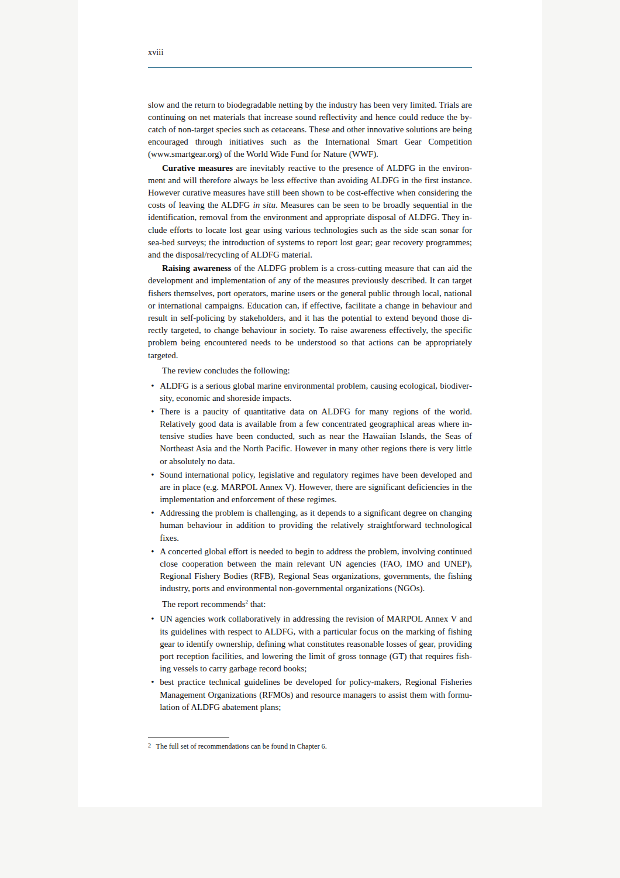xviii
slow and the return to biodegradable netting by the industry has been very limited. Trials are continuing on net materials that increase sound reflectivity and hence could reduce the by-catch of non-target species such as cetaceans. These and other innovative solutions are being encouraged through initiatives such as the International Smart Gear Competition (www.smartgear.org) of the World Wide Fund for Nature (WWF).
Curative measures are inevitably reactive to the presence of ALDFG in the environment and will therefore always be less effective than avoiding ALDFG in the first instance. However curative measures have still been shown to be cost-effective when considering the costs of leaving the ALDFG in situ. Measures can be seen to be broadly sequential in the identification, removal from the environment and appropriate disposal of ALDFG. They include efforts to locate lost gear using various technologies such as the side scan sonar for sea-bed surveys; the introduction of systems to report lost gear; gear recovery programmes; and the disposal/recycling of ALDFG material.
Raising awareness of the ALDFG problem is a cross-cutting measure that can aid the development and implementation of any of the measures previously described. It can target fishers themselves, port operators, marine users or the general public through local, national or international campaigns. Education can, if effective, facilitate a change in behaviour and result in self-policing by stakeholders, and it has the potential to extend beyond those directly targeted, to change behaviour in society. To raise awareness effectively, the specific problem being encountered needs to be understood so that actions can be appropriately targeted.
The review concludes the following:
ALDFG is a serious global marine environmental problem, causing ecological, biodiversity, economic and shoreside impacts.
There is a paucity of quantitative data on ALDFG for many regions of the world. Relatively good data is available from a few concentrated geographical areas where intensive studies have been conducted, such as near the Hawaiian Islands, the Seas of Northeast Asia and the North Pacific. However in many other regions there is very little or absolutely no data.
Sound international policy, legislative and regulatory regimes have been developed and are in place (e.g. MARPOL Annex V). However, there are significant deficiencies in the implementation and enforcement of these regimes.
Addressing the problem is challenging, as it depends to a significant degree on changing human behaviour in addition to providing the relatively straightforward technological fixes.
A concerted global effort is needed to begin to address the problem, involving continued close cooperation between the main relevant UN agencies (FAO, IMO and UNEP), Regional Fishery Bodies (RFB), Regional Seas organizations, governments, the fishing industry, ports and environmental non-governmental organizations (NGOs).
The report recommends2 that:
UN agencies work collaboratively in addressing the revision of MARPOL Annex V and its guidelines with respect to ALDFG, with a particular focus on the marking of fishing gear to identify ownership, defining what constitutes reasonable losses of gear, providing port reception facilities, and lowering the limit of gross tonnage (GT) that requires fishing vessels to carry garbage record books;
best practice technical guidelines be developed for policy-makers, Regional Fisheries Management Organizations (RFMOs) and resource managers to assist them with formulation of ALDFG abatement plans;
2 The full set of recommendations can be found in Chapter 6.